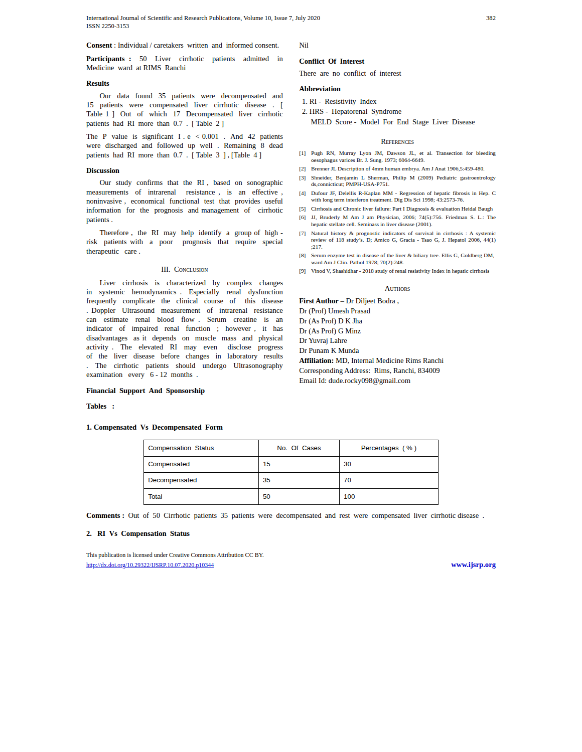International Journal of Scientific and Research Publications, Volume 10, Issue 7, July 2020
ISSN 2250-3153
382
Consent : Individual / caretakers written and informed consent.
Participants : 50 Liver cirrhotic patients admitted in Medicine ward at RIMS Ranchi
Results
Our data found 35 patients were decompensated and 15 patients were compensated liver cirrhotic disease . [ Table 1 ] Out of which 17 Decompensated liver cirrhotic patients had RI more than 0.7 . [ Table 2 ]
The P value is significant I . e < 0.001 . And 42 patients were discharged and followed up well . Remaining 8 dead patients had RI more than 0.7 . [ Table 3 ] , [Table 4 ]
Discussion
Our study confirms that the RI , based on sonographic measurements of intrarenal resistance , is an effective , noninvasive , economical functional test that provides useful information for the prognosis and management of cirrhotic patients .
Therefore , the RI may help identify a group of high - risk patients with a poor prognosis that require special therapeutic care .
III. Conclusion
Liver cirrhosis is characterized by complex changes in systemic hemodynamics . Especially renal dysfunction frequently complicate the clinical course of this disease . Doppler Ultrasound measurement of intrarenal resistance can estimate renal blood flow . Serum creatine is an indicator of impaired renal function ; however , it has disadvantages as it depends on muscle mass and physical activity . The elevated RI may even disclose progress of the liver disease before changes in laboratory results . The cirrhotic patients should undergo Ultrasonography examination every 6 - 12 months .
Financial Support And Sponsorship
Tables :
Nil
Conflict Of Interest
There are no conflict of interest
Abbreviation
RI - Resistivity Index
HRS - Hepatorenal Syndrome
MELD Score - Model For End Stage Liver Disease
References
Pugh RN, Murray Lyon JM, Dawson JL, et al. Transection for bleeding oesophagus varices Br. J. Sung. 1973; 6064-6649.
Brenner JL Description of 4mm human embrya. Am J Anat 1906,5:459-480.
Shneider, Benjamin L Sherman, Philip M (2009) Pediatric gastroentrology ds,connicticut; PMPH-USA-P751.
Dufour JF, Delellis R-Kaplan MM - Regression of hepatic fibrosis in Hep. C with long term interferon treatment. Dig Dis Sci 1998; 43:2573-76.
Cirrhosis and Chronic liver failure: Part I Diagnosis & evaluation Heidal Baugh
JJ, Bruderly M Am J am Physician, 2006; 74(5):756. Friedman S. L.: The hepatic stellate cell. Seminass in liver disease (2001).
Natural history & prognostic indicators of survival in cirrhosis : A systemic review of 118 study’s. D; Amico G, Gracia - Tsao G, J. Hepatol 2006, 44(1) ;217.
Serum enzyme test in disease of the liver & biliary tree. Ellis G, Goldberg DM, ward Am J Clin. Pathol 1978; 70(2):248.
Vinod V, Shashidhar - 2018 study of renal resistivity Index in hepatic cirrhosis
Authors
First Author – Dr Diljeet Bodra ,
Dr (Prof) Umesh Prasad
Dr (As Prof) D K Jha
Dr (As Prof) G Minz
Dr Yuvraj Lahre
Dr Punam K Munda
Affiliation: MD, Internal Medicine Rims Ranchi
Corresponding Address: Rims, Ranchi, 834009
Email Id: dude.rocky098@gmail.com
1. Compensated Vs Decompensated Form
| Compensation Status | No. Of Cases | Percentages ( % ) |
| --- | --- | --- |
| Compensated | 15 | 30 |
| Decompensated | 35 | 70 |
| Total | 50 | 100 |
Comments : Out of 50 Cirrhotic patients 35 patients were decompensated and rest were compensated liver cirrhotic disease .
2. RI Vs Compensation Status
This publication is licensed under Creative Commons Attribution CC BY.
http://dx.doi.org/10.29322/IJSRP.10.07.2020.p10344
www.ijsrp.org